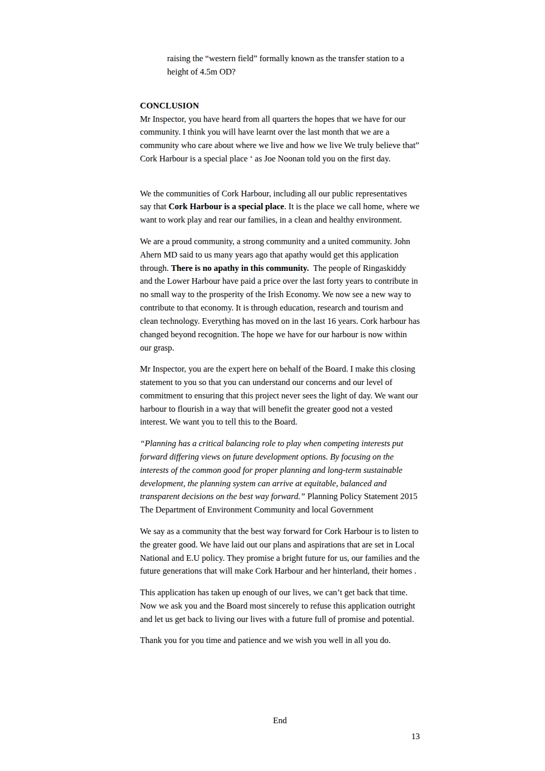raising the “western field” formally known as the transfer station to a height of 4.5m OD?
CONCLUSION
Mr Inspector, you have heard from all quarters the hopes that we have for our community. I think you will have learnt over the last month that we are a community who care about where we live and how we live We truly believe that” Cork Harbour is a special place ‘ as Joe Noonan told you on the first day.
We the communities of Cork Harbour, including all our public representatives say that Cork Harbour is a special place. It is the place we call home, where we want to work play and rear our families, in a clean and healthy environment.
We are a proud community, a strong community and a united community. John Ahern MD said to us many years ago that apathy would get this application through. There is no apathy in this community. The people of Ringaskiddy and the Lower Harbour have paid a price over the last forty years to contribute in no small way to the prosperity of the Irish Economy. We now see a new way to contribute to that economy. It is through education, research and tourism and clean technology. Everything has moved on in the last 16 years. Cork harbour has changed beyond recognition. The hope we have for our harbour is now within our grasp.
Mr Inspector, you are the expert here on behalf of the Board. I make this closing statement to you so that you can understand our concerns and our level of commitment to ensuring that this project never sees the light of day. We want our harbour to flourish in a way that will benefit the greater good not a vested interest. We want you to tell this to the Board.
“Planning has a critical balancing role to play when competing interests put forward differing views on future development options. By focusing on the interests of the common good for proper planning and long-term sustainable development, the planning system can arrive at equitable, balanced and transparent decisions on the best way forward.” Planning Policy Statement 2015 The Department of Environment Community and local Government
We say as a community that the best way forward for Cork Harbour is to listen to the greater good. We have laid out our plans and aspirations that are set in Local National and E.U policy. They promise a bright future for us, our families and the future generations that will make Cork Harbour and her hinterland, their homes .
This application has taken up enough of our lives, we can’t get back that time. Now we ask you and the Board most sincerely to refuse this application outright and let us get back to living our lives with a future full of promise and potential.
Thank you for you time and patience and we wish you well in all you do.
End
13